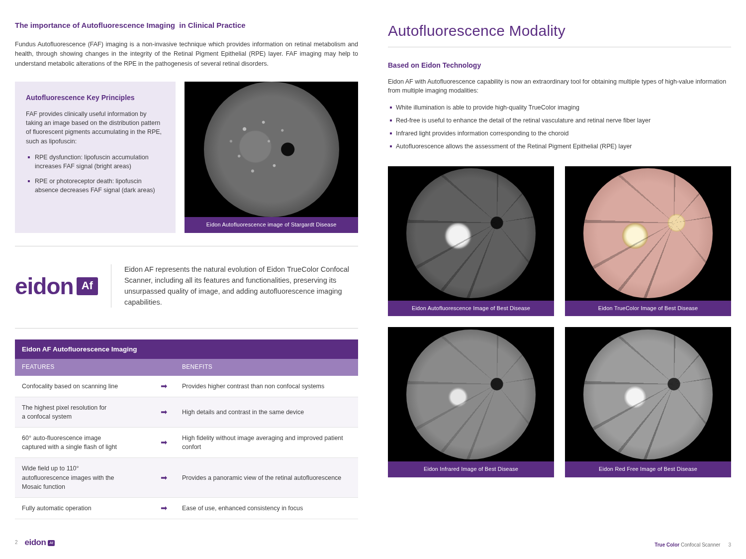The importance of Autofluorescence Imaging in Clinical Practice
Fundus Autofluorescence (FAF) imaging is a non-invasive technique which provides information on retinal metabolism and health, through showing changes in the integrity of the Retinal Pigment Epithelial (RPE) layer. FAF imaging may help to understand metabolic alterations of the RPE in the pathogenesis of several retinal disorders.
Autofluorescence Key Principles
FAF provides clinically useful information by taking an image based on the distribution pattern of fluorescent pigments accumulating in the RPE, such as lipofuscin:
RPE dysfunction: lipofuscin accumulation increases FAF signal (bright areas)
RPE or photoreceptor death: lipofuscin absence decreases FAF signal (dark areas)
Eidon Autofluorescence image of Stargardt Disease
eidon Af
Eidon AF represents the natural evolution of Eidon TrueColor Confocal Scanner, including all its features and functionalities, preserving its unsurpassed quality of image, and adding autofluorescence imaging capabilities.
Eidon AF Autofluorescence Imaging
| FEATURES | | BENEFITS |
| --- | --- | --- |
| Confocality based on scanning line | ➡ | Provides higher contrast than non confocal systems |
| The highest pixel resolution for a confocal system | ➡ | High details and contrast in the same device |
| 60° auto-fluorescence image captured with a single flash of light | ➡ | High fidelity without image averaging and improved patient confort |
| Wide field up to 110° autofluorescence images with the Mosaic function | ➡ | Provides a panoramic view of the retinal autofluorescence |
| Fully automatic operation | ➡ | Ease of use, enhanced consistency in focus |
2 eidon Af
Autofluorescence Modality
Based on Eidon Technology
Eidon AF with Autofluorescence capability is now an extraordinary tool for obtaining multiple types of high-value information from multiple imaging modalities:
White illumination is able to provide high-quality TrueColor imaging
Red-free is useful to enhance the detail of the retinal vasculature and retinal nerve fiber layer
Infrared light provides information corresponding to the choroid
Autofluorescence allows the assessment of the Retinal Pigment Epithelial (RPE) layer
Eidon Autofluorescence Image of Best Disease
Eidon TrueColor Image of Best Disease
Eidon Infrared Image of Best Disease
Eidon Red Free Image of Best Disease
True Color Confocal Scanner 3